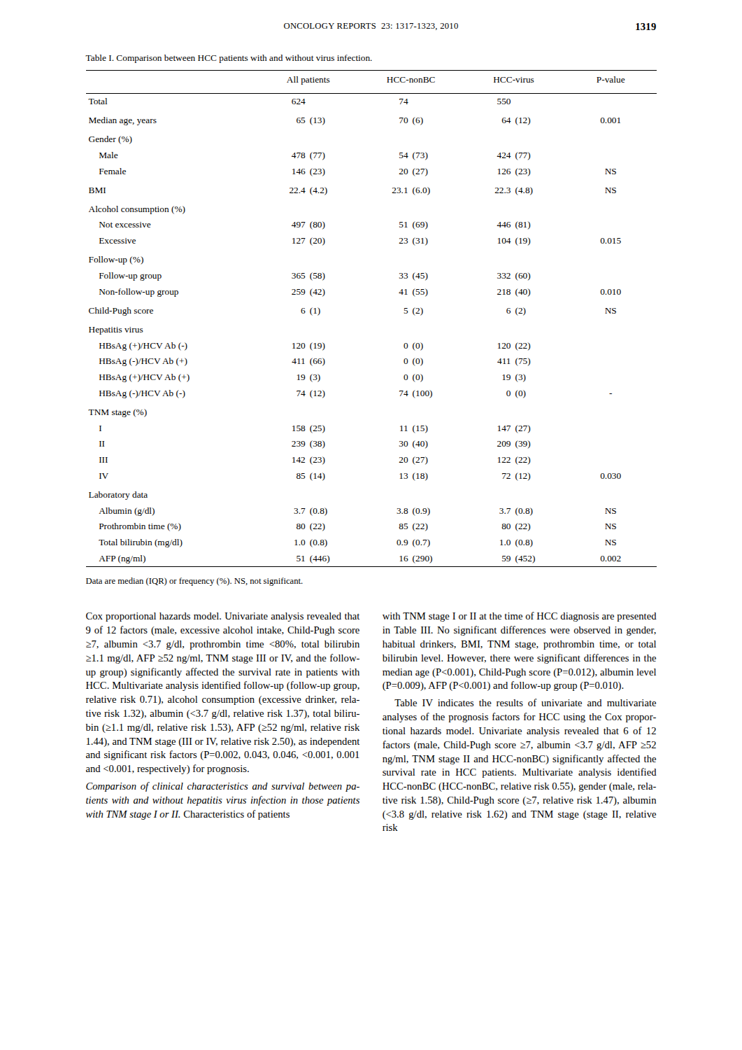ONCOLOGY REPORTS 23: 1317-1323, 2010 1319
Table I. Comparison between HCC patients with and without virus infection.
| | All patients | HCC-nonBC | HCC-virus | P-value |
| --- | --- | --- | --- | --- |
| Total | 624 | | 74 | | 550 | | |
| Median age, years | 65 | (13) | 70 | (6) | 64 | (12) | 0.001 |
| Gender (%) | |
| Male | 478 | (77) | 54 | (73) | 424 | (77) | |
| Female | 146 | (23) | 20 | (27) | 126 | (23) | NS |
| BMI | 22.4 | (4.2) | 23.1 | (6.0) | 22.3 | (4.8) | NS |
| Alcohol consumption (%) | |
| Not excessive | 497 | (80) | 51 | (69) | 446 | (81) | |
| Excessive | 127 | (20) | 23 | (31) | 104 | (19) | 0.015 |
| Follow-up (%) | |
| Follow-up group | 365 | (58) | 33 | (45) | 332 | (60) | |
| Non-follow-up group | 259 | (42) | 41 | (55) | 218 | (40) | 0.010 |
| Child-Pugh score | 6 | (1) | 5 | (2) | 6 | (2) | NS |
| Hepatitis virus | |
| HBsAg (+)/HCV Ab (-) | 120 | (19) | 0 | (0) | 120 | (22) | |
| HBsAg (-)/HCV Ab (+) | 411 | (66) | 0 | (0) | 411 | (75) | |
| HBsAg (+)/HCV Ab (+) | 19 | (3) | 0 | (0) | 19 | (3) | |
| HBsAg (-)/HCV Ab (-) | 74 | (12) | 74 | (100) | 0 | (0) | - |
| TNM stage (%) | |
| I | 158 | (25) | 11 | (15) | 147 | (27) | |
| II | 239 | (38) | 30 | (40) | 209 | (39) | |
| III | 142 | (23) | 20 | (27) | 122 | (22) | |
| IV | 85 | (14) | 13 | (18) | 72 | (12) | 0.030 |
| Laboratory data | |
| Albumin (g/dl) | 3.7 | (0.8) | 3.8 | (0.9) | 3.7 | (0.8) | NS |
| Prothrombin time (%) | 80 | (22) | 85 | (22) | 80 | (22) | NS |
| Total bilirubin (mg/dl) | 1.0 | (0.8) | 0.9 | (0.7) | 1.0 | (0.8) | NS |
| AFP (ng/ml) | 51 | (446) | 16 | (290) | 59 | (452) | 0.002 |
Data are median (IQR) or frequency (%). NS, not significant.
Cox proportional hazards model. Univariate analysis revealed that 9 of 12 factors (male, excessive alcohol intake, Child-Pugh score ≥7, albumin <3.7 g/dl, prothrombin time <80%, total bilirubin ≥1.1 mg/dl, AFP ≥52 ng/ml, TNM stage III or IV, and the follow-up group) significantly affected the survival rate in patients with HCC. Multivariate analysis identified follow-up (follow-up group, relative risk 0.71), alcohol consumption (excessive drinker, relative risk 1.32), albumin (<3.7 g/dl, relative risk 1.37), total bilirubin (≥1.1 mg/dl, relative risk 1.53), AFP (≥52 ng/ml, relative risk 1.44), and TNM stage (III or IV, relative risk 2.50), as independent and significant risk factors (P=0.002, 0.043, 0.046, <0.001, 0.001 and <0.001, respectively) for prognosis.
Comparison of clinical characteristics and survival between patients with and without hepatitis virus infection in those patients with TNM stage I or II. Characteristics of patients
with TNM stage I or II at the time of HCC diagnosis are presented in Table III. No significant differences were observed in gender, habitual drinkers, BMI, TNM stage, prothrombin time, or total bilirubin level. However, there were significant differences in the median age (P<0.001), Child-Pugh score (P=0.012), albumin level (P=0.009), AFP (P<0.001) and follow-up group (P=0.010).
Table IV indicates the results of univariate and multivariate analyses of the prognosis factors for HCC using the Cox proportional hazards model. Univariate analysis revealed that 6 of 12 factors (male, Child-Pugh score ≥7, albumin <3.7 g/dl, AFP ≥52 ng/ml, TNM stage II and HCC-nonBC) significantly affected the survival rate in HCC patients. Multivariate analysis identified HCC-nonBC (HCC-nonBC, relative risk 0.55), gender (male, relative risk 1.58), Child-Pugh score (≥7, relative risk 1.47), albumin (<3.8 g/dl, relative risk 1.62) and TNM stage (stage II, relative risk